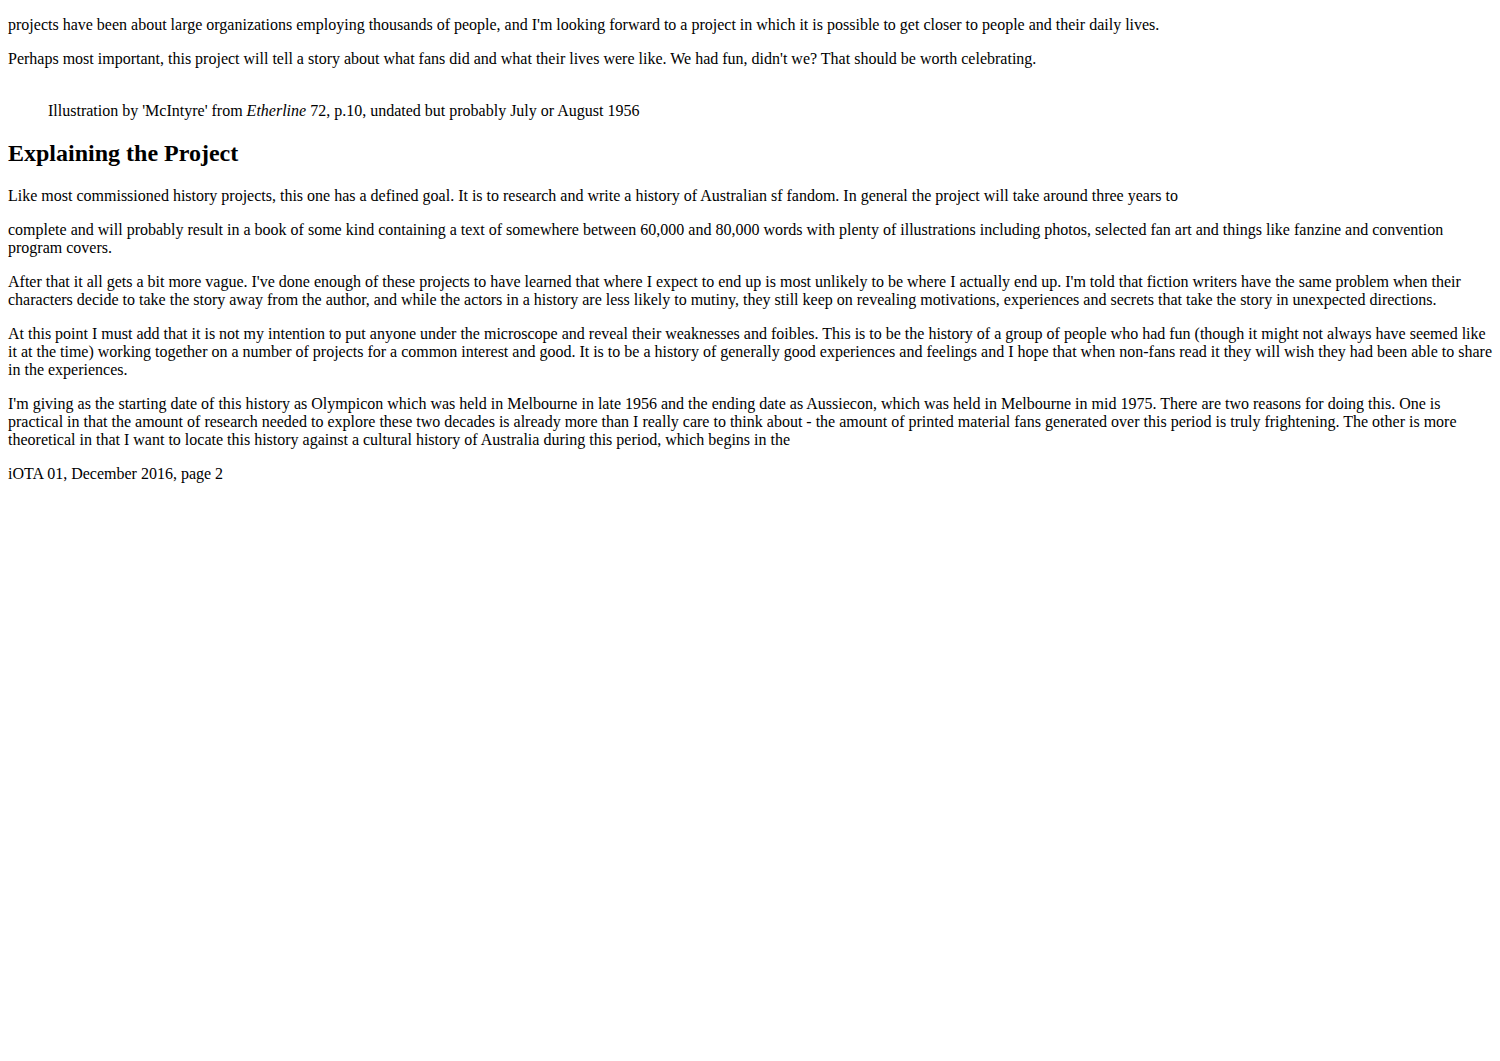projects have been about large organizations employing thousands of people, and I'm looking forward to a project in which it is possible to get closer to people and their daily lives.
Perhaps most important, this project will tell a story about what fans did and what their lives were like. We had fun, didn't we? That should be worth celebrating.
Illustration by 'McIntyre' from Etherline 72, p.10, undated but probably July or August 1956
Explaining the Project
Like most commissioned history projects, this one has a defined goal. It is to research and write a history of Australian sf fandom. In general the project will take around three years to
complete and will probably result in a book of some kind containing a text of somewhere between 60,000 and 80,000 words with plenty of illustrations including photos, selected fan art and things like fanzine and convention program covers.
After that it all gets a bit more vague. I've done enough of these projects to have learned that where I expect to end up is most unlikely to be where I actually end up. I'm told that fiction writers have the same problem when their characters decide to take the story away from the author, and while the actors in a history are less likely to mutiny, they still keep on revealing motivations, experiences and secrets that take the story in unexpected directions.
At this point I must add that it is not my intention to put anyone under the microscope and reveal their weaknesses and foibles. This is to be the history of a group of people who had fun (though it might not always have seemed like it at the time) working together on a number of projects for a common interest and good. It is to be a history of generally good experiences and feelings and I hope that when non-fans read it they will wish they had been able to share in the experiences.
I'm giving as the starting date of this history as Olympicon which was held in Melbourne in late 1956 and the ending date as Aussiecon, which was held in Melbourne in mid 1975. There are two reasons for doing this. One is practical in that the amount of research needed to explore these two decades is already more than I really care to think about - the amount of printed material fans generated over this period is truly frightening. The other is more theoretical in that I want to locate this history against a cultural history of Australia during this period, which begins in the
iOTA 01, December 2016, page 2